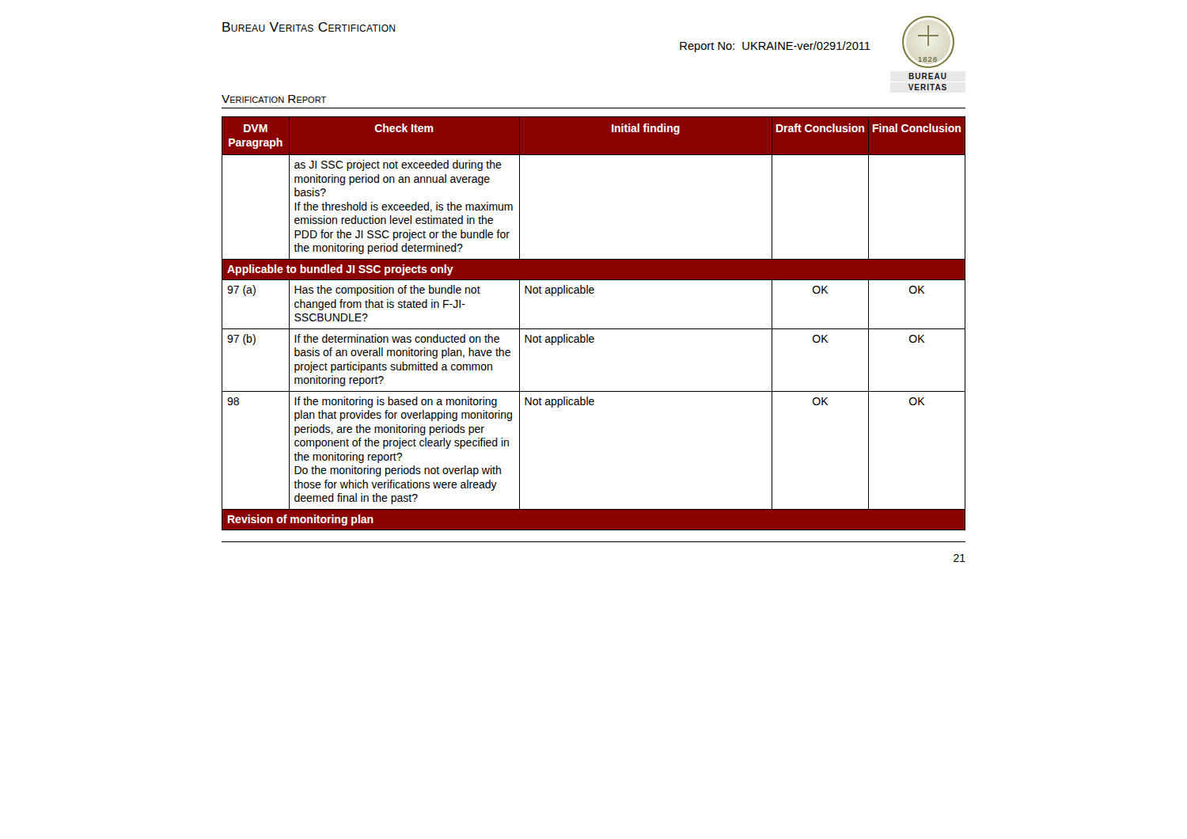Bureau Veritas Certification
Report No: UKRAINE-ver/0291/2011
BUREAU VERITAS
Verification Report
| DVM Paragraph | Check Item | Initial finding | Draft Conclusion | Final Conclusion |
| --- | --- | --- | --- | --- |
| | as JI SSC project not exceeded during the monitoring period on an annual average basis? If the threshold is exceeded, is the maximum emission reduction level estimated in the PDD for the JI SSC project or the bundle for the monitoring period determined? | | | |
| Applicable to bundled JI SSC projects only |
| 97 (a) | Has the composition of the bundle not changed from that is stated in F-JI-SSCBUNDLE? | Not applicable | OK | OK |
| 97 (b) | If the determination was conducted on the basis of an overall monitoring plan, have the project participants submitted a common monitoring report? | Not applicable | OK | OK |
| 98 | If the monitoring is based on a monitoring plan that provides for overlapping monitoring periods, are the monitoring periods per component of the project clearly specified in the monitoring report? Do the monitoring periods not overlap with those for which verifications were already deemed final in the past? | Not applicable | OK | OK |
| Revision of monitoring plan |
21